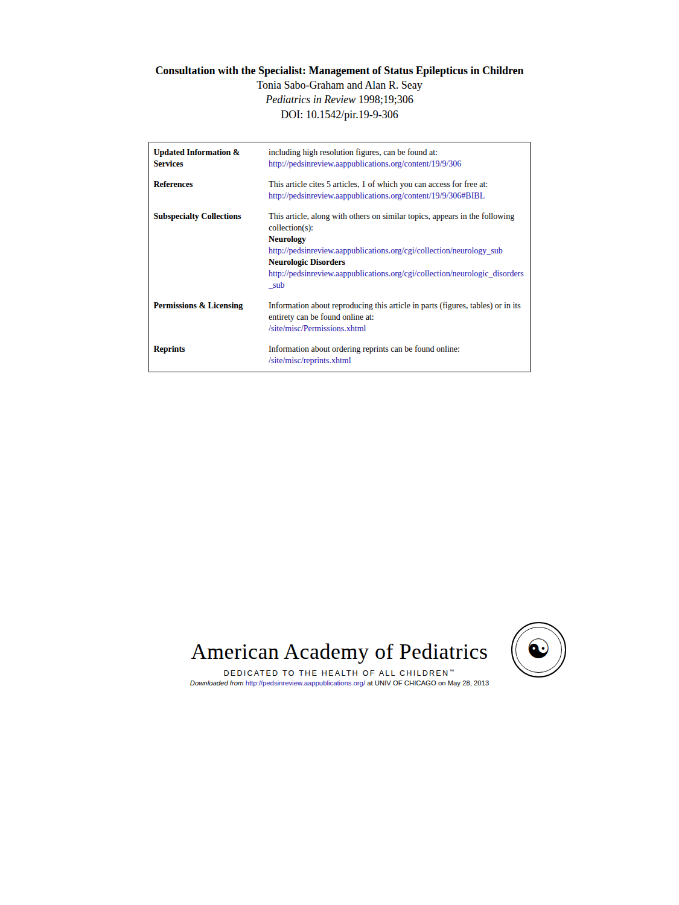Consultation with the Specialist: Management of Status Epilepticus in Children
Tonia Sabo-Graham and Alan R. Seay
Pediatrics in Review 1998;19;306
DOI: 10.1542/pir.19-9-306
| Updated Information & Services | including high resolution figures, can be found at: http://pedsinreview.aappublications.org/content/19/9/306 |
| References | This article cites 5 articles, 1 of which you can access for free at: http://pedsinreview.aappublications.org/content/19/9/306#BIBL |
| Subspecialty Collections | This article, along with others on similar topics, appears in the following collection(s): Neurology http://pedsinreview.aappublications.org/cgi/collection/neurology_sub Neurologic Disorders http://pedsinreview.aappublications.org/cgi/collection/neurologic_disorders_sub |
| Permissions & Licensing | Information about reproducing this article in parts (figures, tables) or in its entirety can be found online at: /site/misc/Permissions.xhtml |
| Reprints | Information about ordering reprints can be found online: /site/misc/reprints.xhtml |
American Academy of Pediatrics
DEDICATED TO THE HEALTH OF ALL CHILDREN™
☯
Downloaded from http://pedsinreview.aappublications.org/ at UNIV OF CHICAGO on May 28, 2013